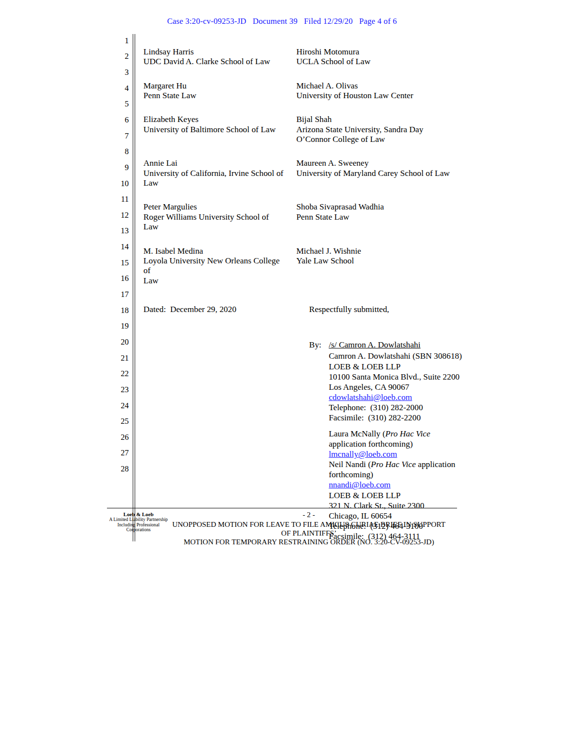Case 3:20-cv-09253-JD Document 39 Filed 12/29/20 Page 4 of 6
1
2
3
4
5
6
7
8
9
10
11
12
13
14
15
16
17
18
19
20
21
22
23
24
25
26
27
28
| Lindsay Harris UDC David A. Clarke School of Law | Hiroshi Motomura UCLA School of Law |
| Margaret Hu Penn State Law | Michael A. Olivas University of Houston Law Center |
| Elizabeth Keyes University of Baltimore School of Law | Bijal Shah Arizona State University, Sandra Day O’Connor College of Law |
| Annie Lai University of California, Irvine School of Law | Maureen A. Sweeney University of Maryland Carey School of Law |
| Peter Margulies Roger Williams University School of Law | Shoba Sivaprasad Wadhia Penn State Law |
| M. Isabel Medina Loyola University New Orleans College of Law | Michael J. Wishnie Yale Law School |
Dated: December 29, 2020
Respectfully submitted,
By:
/s/ Camron A. Dowlatshahi
Camron A. Dowlatshahi (SBN 308618)
LOEB & LOEB LLP
10100 Santa Monica Blvd., Suite 2200
Los Angeles, CA 90067
cdowlatshahi@loeb.com
Telephone: (310) 282-2000
Facsimile: (310) 282-2200
Laura McNally (Pro Hac Vice
application forthcoming)
lmcnally@loeb.com
Neil Nandi (Pro Hac Vice application
forthcoming)
nnandi@loeb.com
LOEB & LOEB LLP
321 N. Clark St., Suite 2300
Chicago, IL 60654
Telephone: (312) 464-3100
Facsimile: (312) 464-3111
Loeb & Loeb
A Limited Liability Partnership
Including Professional
Corporations
- 2 -
UNOPPOSED MOTION FOR LEAVE TO FILE AMICUS CURIAE BRIEF IN SUPPORT OF PLAINTIFFS’
MOTION FOR TEMPORARY RESTRAINING ORDER (NO. 3:20-CV-09253-JD)